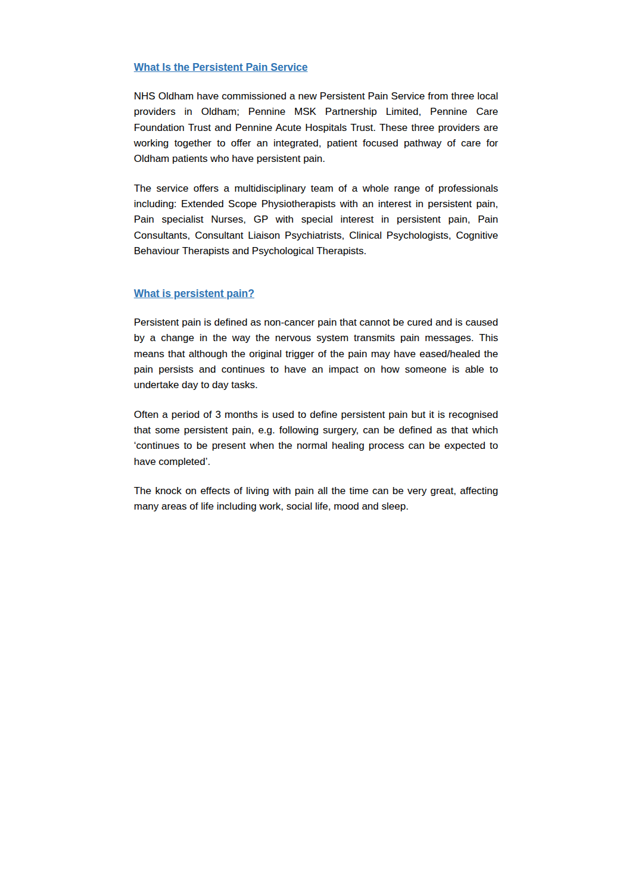What Is the Persistent Pain Service
NHS Oldham have commissioned a new Persistent Pain Service from three local providers in Oldham; Pennine MSK Partnership Limited, Pennine Care Foundation Trust and Pennine Acute Hospitals Trust. These three providers are working together to offer an integrated, patient focused pathway of care for Oldham patients who have persistent pain.
The service offers a multidisciplinary team of a whole range of professionals including: Extended Scope Physiotherapists with an interest in persistent pain, Pain specialist Nurses, GP with special interest in persistent pain, Pain Consultants, Consultant Liaison Psychiatrists, Clinical Psychologists, Cognitive Behaviour Therapists and Psychological Therapists.
What is persistent pain?
Persistent pain is defined as non-cancer pain that cannot be cured and is caused by a change in the way the nervous system transmits pain messages. This means that although the original trigger of the pain may have eased/healed the pain persists and continues to have an impact on how someone is able to undertake day to day tasks.
Often a period of 3 months is used to define persistent pain but it is recognised that some persistent pain, e.g. following surgery, can be defined as that which ‘continues to be present when the normal healing process can be expected to have completed’.
The knock on effects of living with pain all the time can be very great, affecting many areas of life including work, social life, mood and sleep.